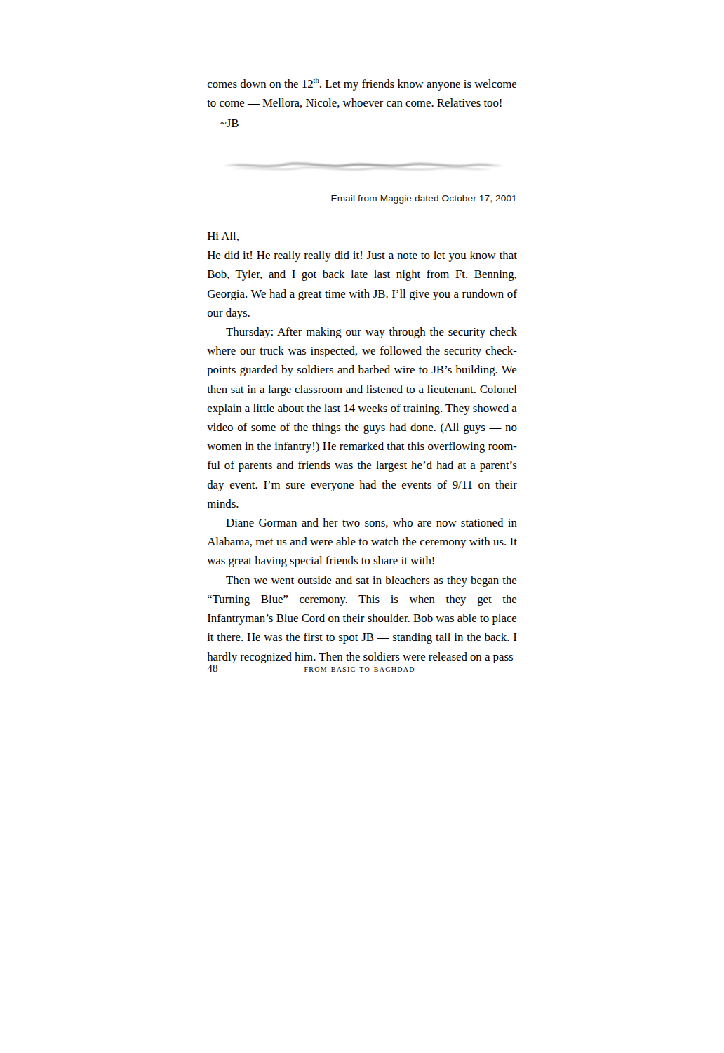comes down on the 12th. Let my friends know anyone is welcome to come — Mellora, Nicole, whoever can come. Relatives too!
~JB
Email from Maggie dated October 17, 2001
Hi All,
He did it! He really really did it! Just a note to let you know that Bob, Tyler, and I got back late last night from Ft. Benning, Georgia. We had a great time with JB. I’ll give you a rundown of our days.
Thursday: After making our way through the security check where our truck was inspected, we followed the security checkpoints guarded by soldiers and barbed wire to JB’s building. We then sat in a large classroom and listened to a lieutenant. Colonel explain a little about the last 14 weeks of training. They showed a video of some of the things the guys had done. (All guys — no women in the infantry!) He remarked that this overflowing roomful of parents and friends was the largest he’d had at a parent’s day event. I’m sure everyone had the events of 9/11 on their minds.
Diane Gorman and her two sons, who are now stationed in Alabama, met us and were able to watch the ceremony with us. It was great having special friends to share it with!
Then we went outside and sat in bleachers as they began the “Turning Blue” ceremony. This is when they get the Infantryman’s Blue Cord on their shoulder. Bob was able to place it there. He was the first to spot JB — standing tall in the back. I hardly recognized him. Then the soldiers were released on a pass
48 from basic to baghdad